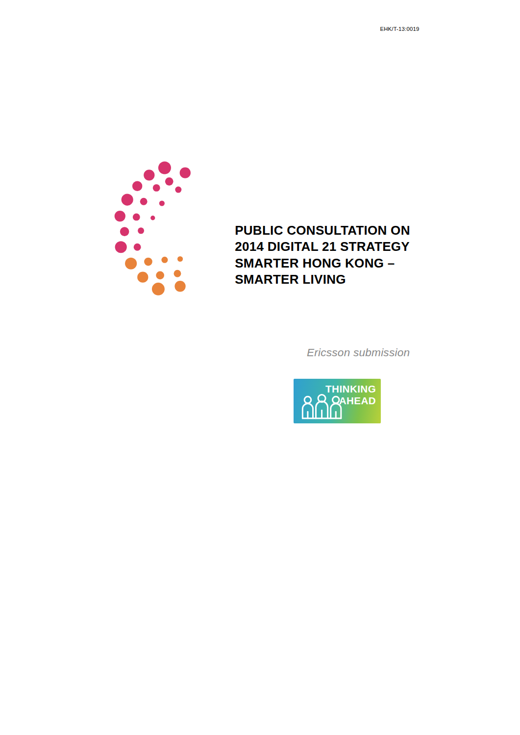EHK/T-13:0019
PUBLIC CONSULTATION ON 2014 DIGITAL 21 STRATEGY SMARTER HONG KONG – SMARTER LIVING
Ericsson submission
THINKING
AHEAD